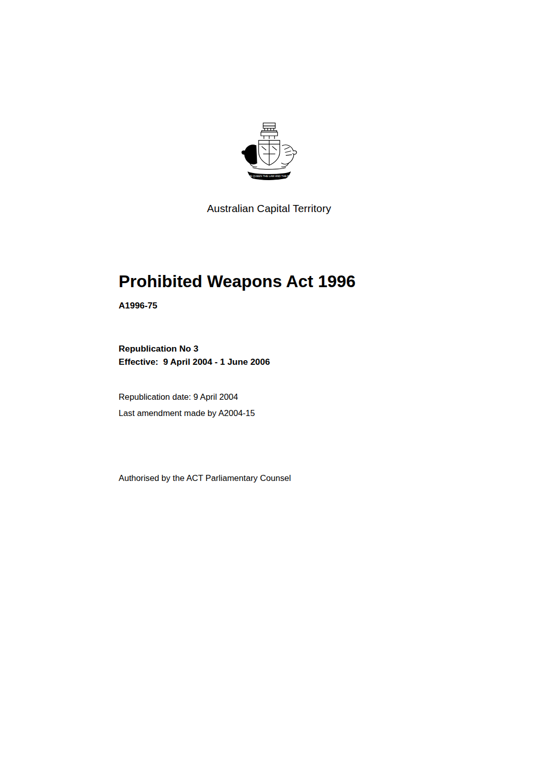FOR THE QUEEN THE LAW AND THE PEOPLE
Australian Capital Territory
Prohibited Weapons Act 1996
A1996-75
Republication No 3
Effective: 9 April 2004 - 1 June 2006
Republication date: 9 April 2004
Last amendment made by A2004-15
Authorised by the ACT Parliamentary Counsel